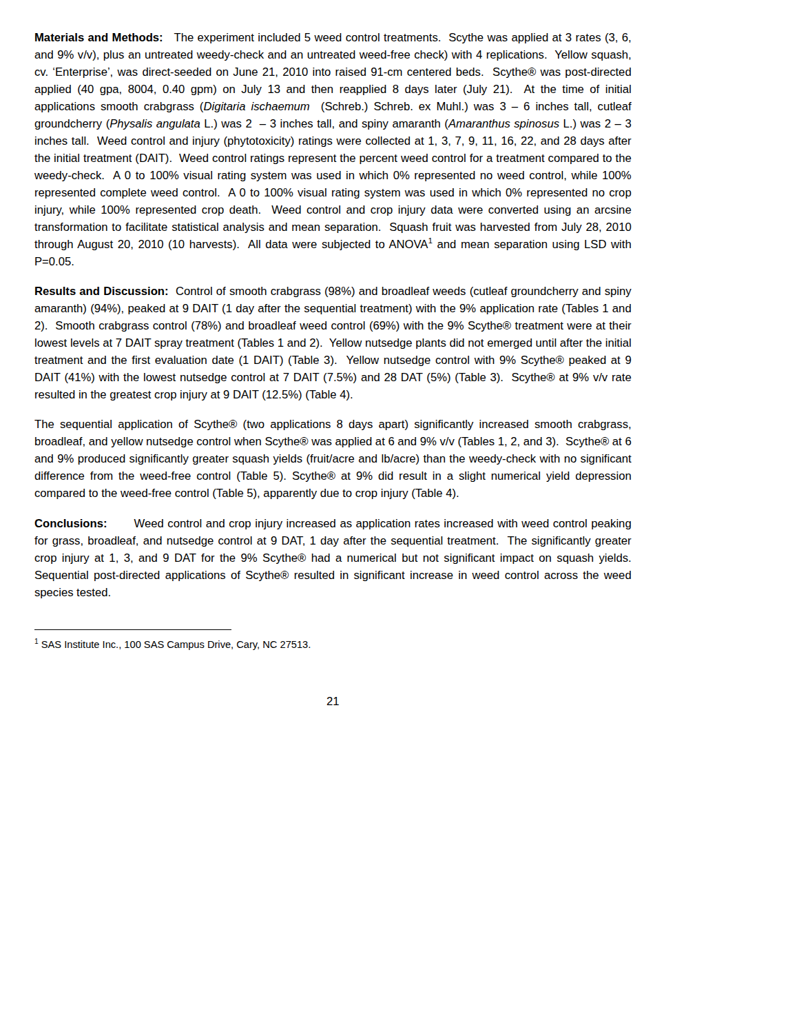Materials and Methods: The experiment included 5 weed control treatments. Scythe was applied at 3 rates (3, 6, and 9% v/v), plus an untreated weedy-check and an untreated weed-free check) with 4 replications. Yellow squash, cv. ‘Enterprise’, was direct-seeded on June 21, 2010 into raised 91-cm centered beds. Scythe® was post-directed applied (40 gpa, 8004, 0.40 gpm) on July 13 and then reapplied 8 days later (July 21). At the time of initial applications smooth crabgrass (Digitaria ischaemum (Schreb.) Schreb. ex Muhl.) was 3 – 6 inches tall, cutleaf groundcherry (Physalis angulata L.) was 2 – 3 inches tall, and spiny amaranth (Amaranthus spinosus L.) was 2 – 3 inches tall. Weed control and injury (phytotoxicity) ratings were collected at 1, 3, 7, 9, 11, 16, 22, and 28 days after the initial treatment (DAIT). Weed control ratings represent the percent weed control for a treatment compared to the weedy-check. A 0 to 100% visual rating system was used in which 0% represented no weed control, while 100% represented complete weed control. A 0 to 100% visual rating system was used in which 0% represented no crop injury, while 100% represented crop death. Weed control and crop injury data were converted using an arcsine transformation to facilitate statistical analysis and mean separation. Squash fruit was harvested from July 28, 2010 through August 20, 2010 (10 harvests). All data were subjected to ANOVA1 and mean separation using LSD with P=0.05.
Results and Discussion: Control of smooth crabgrass (98%) and broadleaf weeds (cutleaf groundcherry and spiny amaranth) (94%), peaked at 9 DAIT (1 day after the sequential treatment) with the 9% application rate (Tables 1 and 2). Smooth crabgrass control (78%) and broadleaf weed control (69%) with the 9% Scythe® treatment were at their lowest levels at 7 DAIT spray treatment (Tables 1 and 2). Yellow nutsedge plants did not emerged until after the initial treatment and the first evaluation date (1 DAIT) (Table 3). Yellow nutsedge control with 9% Scythe® peaked at 9 DAIT (41%) with the lowest nutsedge control at 7 DAIT (7.5%) and 28 DAT (5%) (Table 3). Scythe® at 9% v/v rate resulted in the greatest crop injury at 9 DAIT (12.5%) (Table 4).
The sequential application of Scythe® (two applications 8 days apart) significantly increased smooth crabgrass, broadleaf, and yellow nutsedge control when Scythe® was applied at 6 and 9% v/v (Tables 1, 2, and 3). Scythe® at 6 and 9% produced significantly greater squash yields (fruit/acre and lb/acre) than the weedy-check with no significant difference from the weed-free control (Table 5). Scythe® at 9% did result in a slight numerical yield depression compared to the weed-free control (Table 5), apparently due to crop injury (Table 4).
Conclusions: Weed control and crop injury increased as application rates increased with weed control peaking for grass, broadleaf, and nutsedge control at 9 DAT, 1 day after the sequential treatment. The significantly greater crop injury at 1, 3, and 9 DAT for the 9% Scythe® had a numerical but not significant impact on squash yields. Sequential post-directed applications of Scythe® resulted in significant increase in weed control across the weed species tested.
1 SAS Institute Inc., 100 SAS Campus Drive, Cary, NC 27513.
21